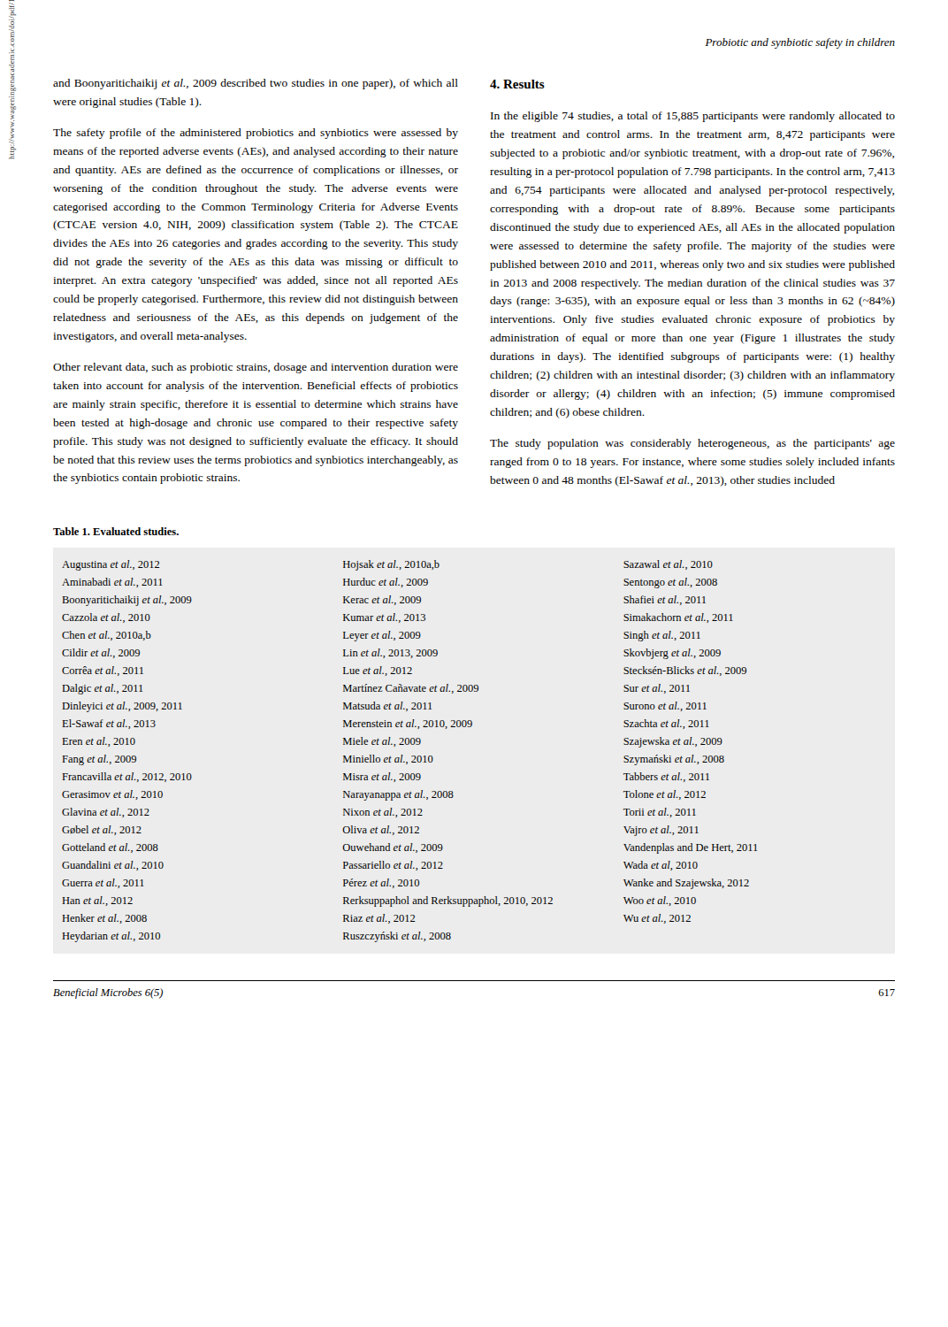http://www.wageningenacademic.com/doi/pdf/10.3920/BM2014.0157 - Friday, February 16, 2018 6:54:11 AM - IP Address:145.5.87.233
Probiotic and synbiotic safety in children
and Boonyaritichaikij et al., 2009 described two studies in one paper), of which all were original studies (Table 1).
The safety profile of the administered probiotics and synbiotics were assessed by means of the reported adverse events (AEs), and analysed according to their nature and quantity. AEs are defined as the occurrence of complications or illnesses, or worsening of the condition throughout the study. The adverse events were categorised according to the Common Terminology Criteria for Adverse Events (CTCAE version 4.0, NIH, 2009) classification system (Table 2). The CTCAE divides the AEs into 26 categories and grades according to the severity. This study did not grade the severity of the AEs as this data was missing or difficult to interpret. An extra category 'unspecified' was added, since not all reported AEs could be properly categorised. Furthermore, this review did not distinguish between relatedness and seriousness of the AEs, as this depends on judgement of the investigators, and overall meta-analyses.
Other relevant data, such as probiotic strains, dosage and intervention duration were taken into account for analysis of the intervention. Beneficial effects of probiotics are mainly strain specific, therefore it is essential to determine which strains have been tested at high-dosage and chronic use compared to their respective safety profile. This study was not designed to sufficiently evaluate the efficacy. It should be noted that this review uses the terms probiotics and synbiotics interchangeably, as the synbiotics contain probiotic strains.
4. Results
In the eligible 74 studies, a total of 15,885 participants were randomly allocated to the treatment and control arms. In the treatment arm, 8,472 participants were subjected to a probiotic and/or synbiotic treatment, with a drop-out rate of 7.96%, resulting in a per-protocol population of 7.798 participants. In the control arm, 7,413 and 6,754 participants were allocated and analysed per-protocol respectively, corresponding with a drop-out rate of 8.89%. Because some participants discontinued the study due to experienced AEs, all AEs in the allocated population were assessed to determine the safety profile. The majority of the studies were published between 2010 and 2011, whereas only two and six studies were published in 2013 and 2008 respectively. The median duration of the clinical studies was 37 days (range: 3-635), with an exposure equal or less than 3 months in 62 (~84%) interventions. Only five studies evaluated chronic exposure of probiotics by administration of equal or more than one year (Figure 1 illustrates the study durations in days). The identified subgroups of participants were: (1) healthy children; (2) children with an intestinal disorder; (3) children with an inflammatory disorder or allergy; (4) children with an infection; (5) immune compromised children; and (6) obese children.
The study population was considerably heterogeneous, as the participants' age ranged from 0 to 18 years. For instance, where some studies solely included infants between 0 and 48 months (El-Sawaf et al., 2013), other studies included
Table 1. Evaluated studies.
| Augustina et al. , 2012 | Hojsak et al. , 2010a,b | Sazawal et al. , 2010 |
| Aminabadi et al. , 2011 | Hurduc et al. , 2009 | Sentongo et al. , 2008 |
| Boonyaritichaikij et al. , 2009 | Kerac et al. , 2009 | Shafiei et al. , 2011 |
| Cazzola et al. , 2010 | Kumar et al. , 2013 | Simakachorn et al. , 2011 |
| Chen et al. , 2010a,b | Leyer et al. , 2009 | Singh et al. , 2011 |
| Cildir et al. , 2009 | Lin et al. , 2013, 2009 | Skovbjerg et al. , 2009 |
| Corrêa et al. , 2011 | Lue et al., 2012 | Stecksén-Blicks et al., 2009 |
| Dalgic et al. , 2011 | Martínez Cañavate et al. , 2009 | Sur et al. , 2011 |
| Dinleyici et al. , 2009, 2011 | Matsuda et al. , 2011 | Surono et al. , 2011 |
| El-Sawaf et al. , 2013 | Merenstein et al. , 2010, 2009 | Szachta et al. , 2011 |
| Eren et al. , 2010 | Miele et al. , 2009 | Szajewska et al. , 2009 |
| Fang et al. , 2009 | Miniello et al. , 2010 | Szymański et al. , 2008 |
| Francavilla et al. , 2012, 2010 | Misra et al. , 2009 | Tabbers et al. , 2011 |
| Gerasimov et al. , 2010 | Narayanappa et al. , 2008 | Tolone et al. , 2012 |
| Glavina et al. , 2012 | Nixon et al. , 2012 | Torii et al. , 2011 |
| Gøbel et al. , 2012 | Oliva et al. , 2012 | Vajro et al. , 2011 |
| Gotteland et al. , 2008 | Ouwehand et al. , 2009 | Vandenplas and De Hert, 2011 |
| Guandalini et al. , 2010 | Passariello et al. , 2012 | Wada et al , 2010 |
| Guerra et al., 2011 | Pérez et al. , 2010 | Wanke and Szajewska, 2012 |
| Han et al. , 2012 | Rerksuppaphol and Rerksuppaphol, 2010, 2012 | Woo et al. , 2010 |
| Henker et al. , 2008 | Riaz et al. , 2012 | Wu et al. , 2012 |
| Heydarian et al. , 2010 | Ruszczyński et al. , 2008 | |
Beneficial Microbes 6(5) 617